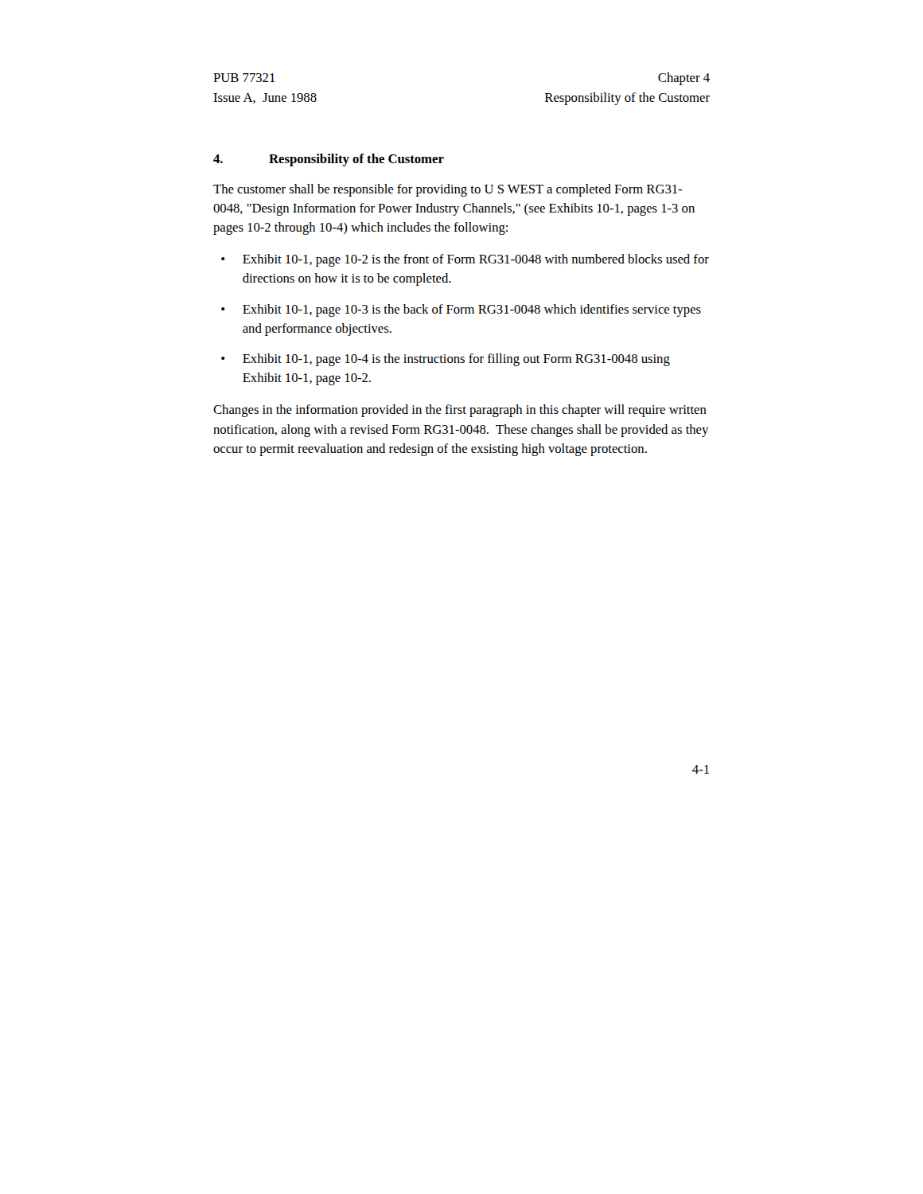| PUB 77321 | Chapter 4 |
| Issue A, June 1988 | Responsibility of the Customer |
4. Responsibility of the Customer
The customer shall be responsible for providing to U S WEST a completed Form RG31-0048, "Design Information for Power Industry Channels," (see Exhibits 10-1, pages 1-3 on pages 10-2 through 10-4) which includes the following:
Exhibit 10-1, page 10-2 is the front of Form RG31-0048 with numbered blocks used for directions on how it is to be completed.
Exhibit 10-1, page 10-3 is the back of Form RG31-0048 which identifies service types and performance objectives.
Exhibit 10-1, page 10-4 is the instructions for filling out Form RG31-0048 using Exhibit 10-1, page 10-2.
Changes in the information provided in the first paragraph in this chapter will require written notification, along with a revised Form RG31-0048. These changes shall be provided as they occur to permit reevaluation and redesign of the exsisting high voltage protection.
4-1